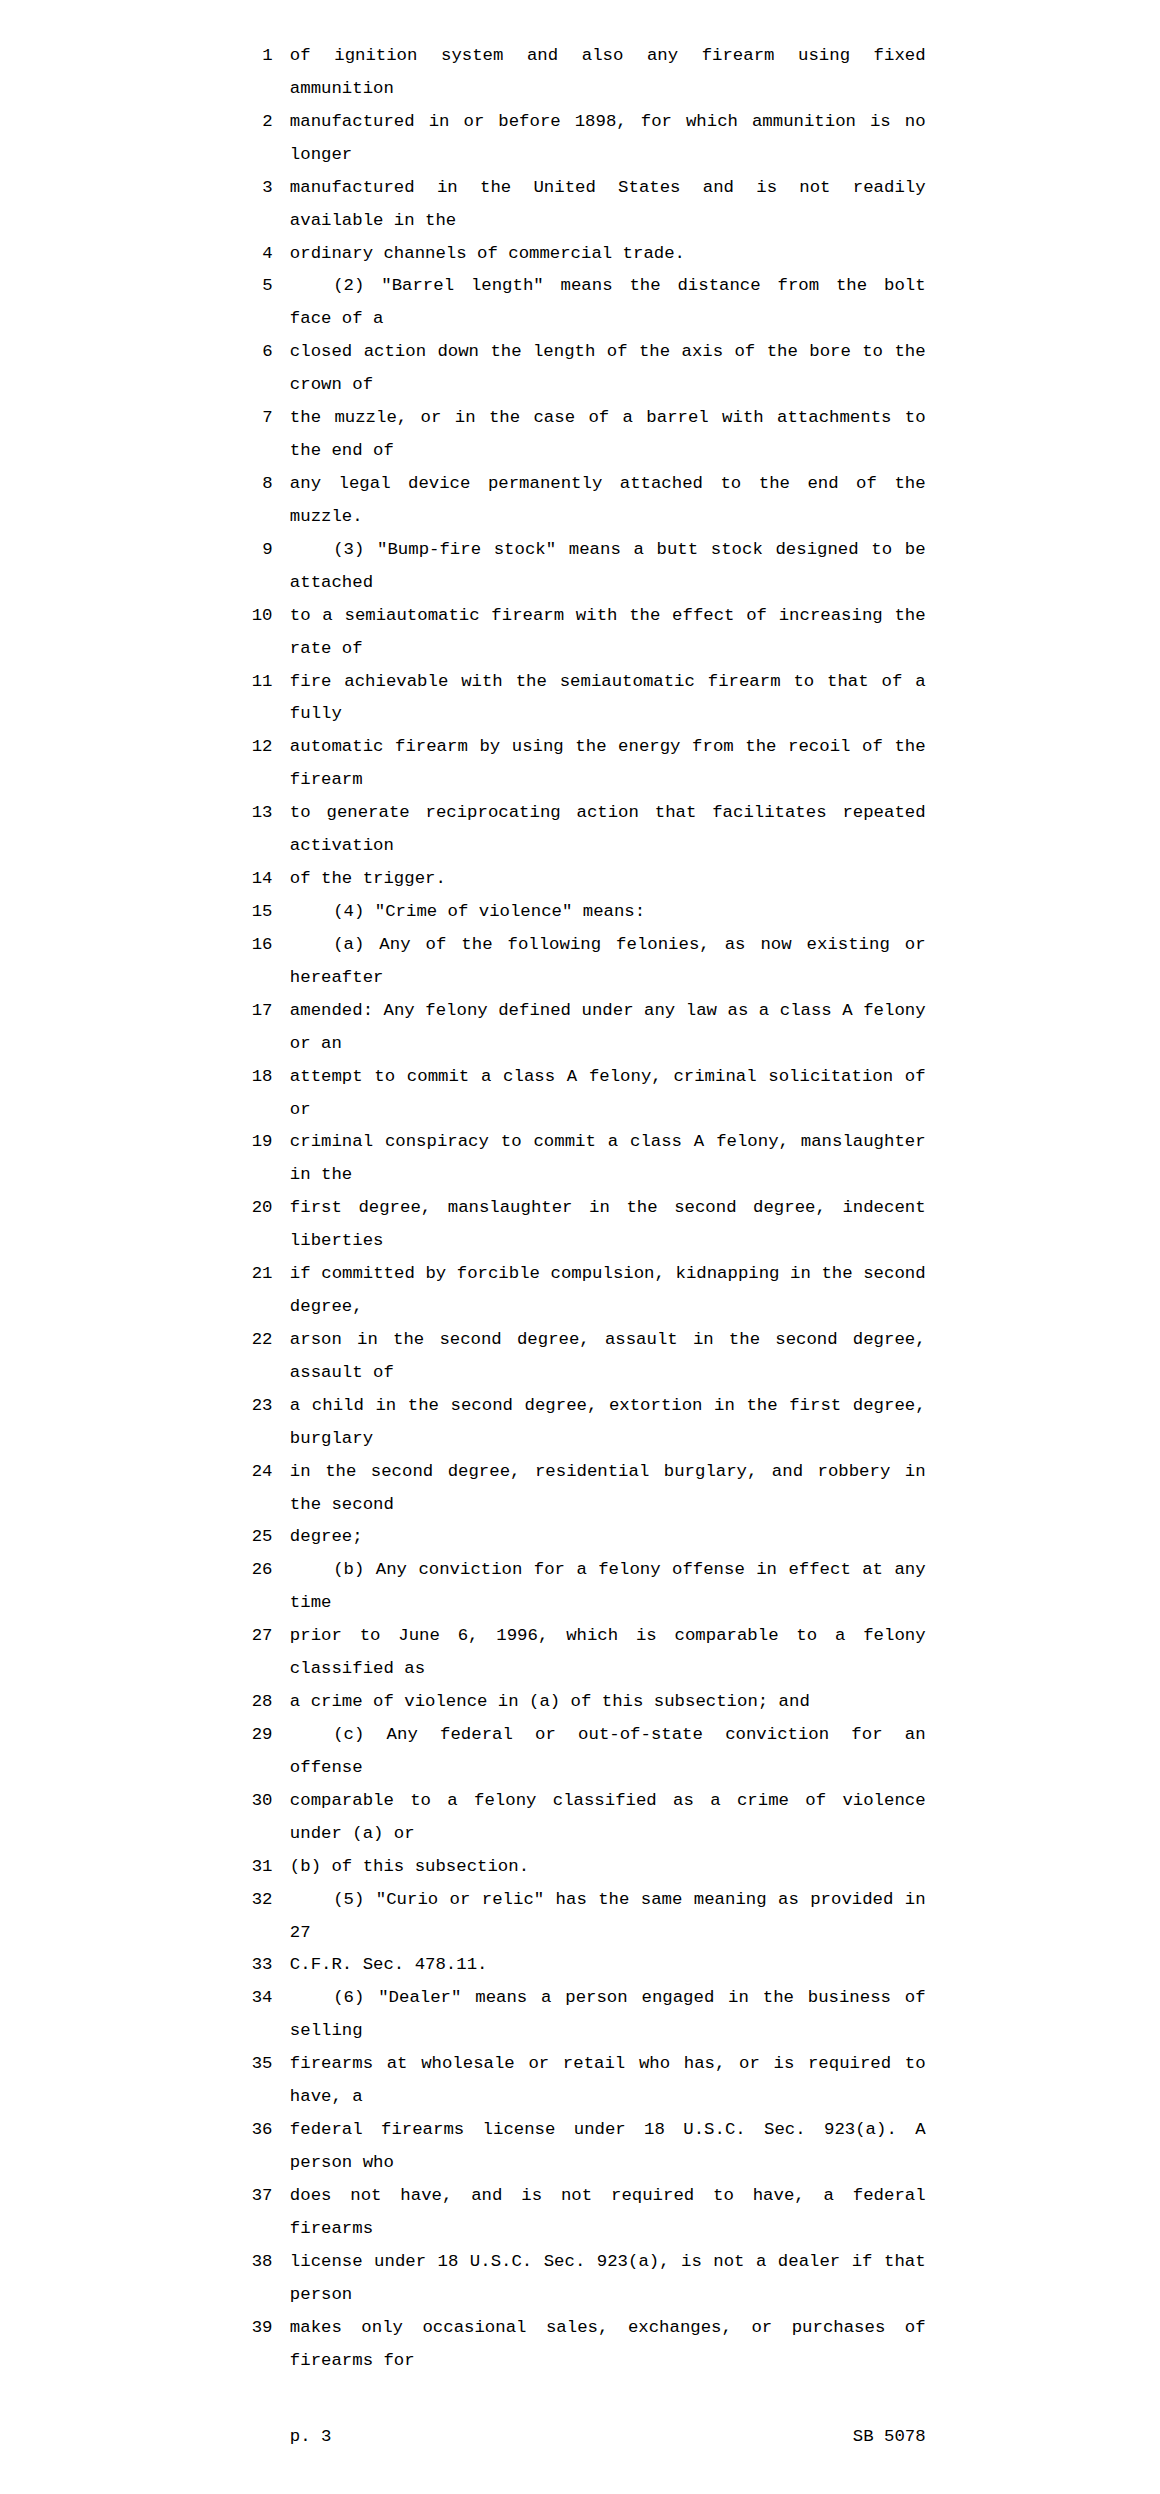of ignition system and also any firearm using fixed ammunition
manufactured in or before 1898, for which ammunition is no longer
manufactured in the United States and is not readily available in the
ordinary channels of commercial trade.
(2) "Barrel length" means the distance from the bolt face of a
closed action down the length of the axis of the bore to the crown of
the muzzle, or in the case of a barrel with attachments to the end of
any legal device permanently attached to the end of the muzzle.
(3) "Bump-fire stock" means a butt stock designed to be attached
to a semiautomatic firearm with the effect of increasing the rate of
fire achievable with the semiautomatic firearm to that of a fully
automatic firearm by using the energy from the recoil of the firearm
to generate reciprocating action that facilitates repeated activation
of the trigger.
(4) "Crime of violence" means:
(a) Any of the following felonies, as now existing or hereafter
amended: Any felony defined under any law as a class A felony or an
attempt to commit a class A felony, criminal solicitation of or
criminal conspiracy to commit a class A felony, manslaughter in the
first degree, manslaughter in the second degree, indecent liberties
if committed by forcible compulsion, kidnapping in the second degree,
arson in the second degree, assault in the second degree, assault of
a child in the second degree, extortion in the first degree, burglary
in the second degree, residential burglary, and robbery in the second
degree;
(b) Any conviction for a felony offense in effect at any time
prior to June 6, 1996, which is comparable to a felony classified as
a crime of violence in (a) of this subsection; and
(c) Any federal or out-of-state conviction for an offense
comparable to a felony classified as a crime of violence under (a) or
(b) of this subsection.
(5) "Curio or relic" has the same meaning as provided in 27
C.F.R. Sec. 478.11.
(6) "Dealer" means a person engaged in the business of selling
firearms at wholesale or retail who has, or is required to have, a
federal firearms license under 18 U.S.C. Sec. 923(a). A person who
does not have, and is not required to have, a federal firearms
license under 18 U.S.C. Sec. 923(a), is not a dealer if that person
makes only occasional sales, exchanges, or purchases of firearms for
p. 3 SB 5078